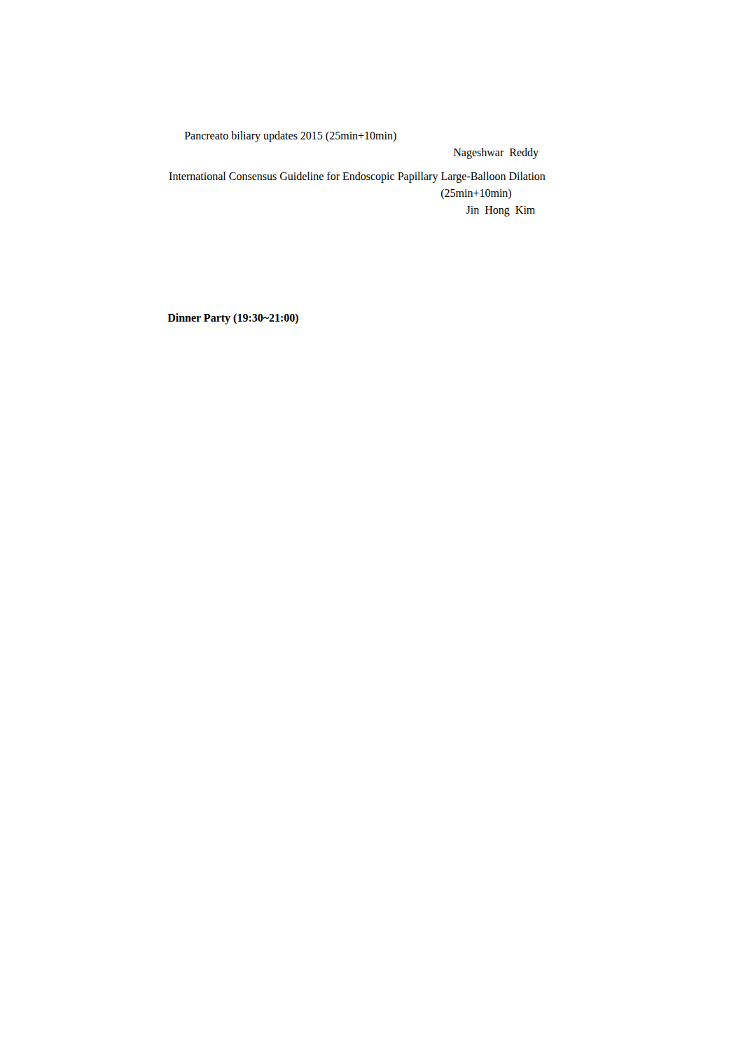Pancreato biliary updates 2015 (25min+10min)
Nageshwar Reddy
International Consensus Guideline for Endoscopic Papillary Large-Balloon Dilation
(25min+10min)
Jin Hong Kim
Dinner Party (19:30~21:00)